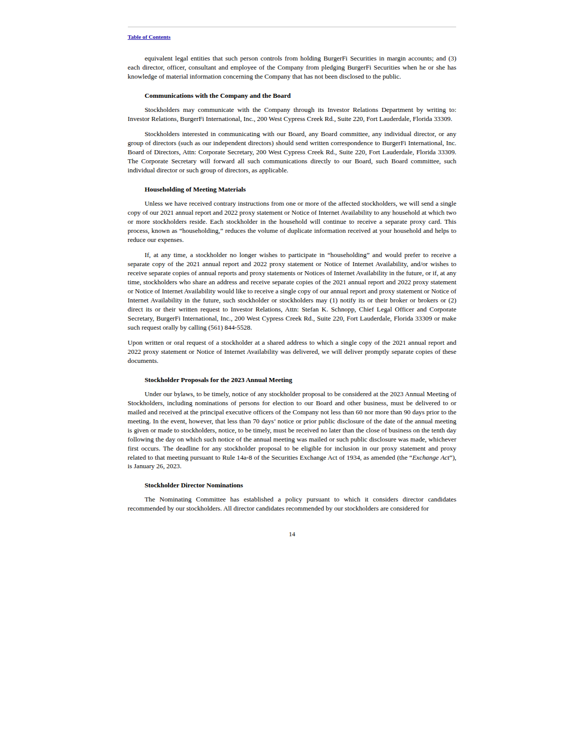Table of Contents
equivalent legal entities that such person controls from holding BurgerFi Securities in margin accounts; and (3) each director, officer, consultant and employee of the Company from pledging BurgerFi Securities when he or she has knowledge of material information concerning the Company that has not been disclosed to the public.
Communications with the Company and the Board
Stockholders may communicate with the Company through its Investor Relations Department by writing to: Investor Relations, BurgerFi International, Inc., 200 West Cypress Creek Rd., Suite 220, Fort Lauderdale, Florida 33309.
Stockholders interested in communicating with our Board, any Board committee, any individual director, or any group of directors (such as our independent directors) should send written correspondence to BurgerFi International, Inc. Board of Directors, Attn: Corporate Secretary, 200 West Cypress Creek Rd., Suite 220, Fort Lauderdale, Florida 33309. The Corporate Secretary will forward all such communications directly to our Board, such Board committee, such individual director or such group of directors, as applicable.
Householding of Meeting Materials
Unless we have received contrary instructions from one or more of the affected stockholders, we will send a single copy of our 2021 annual report and 2022 proxy statement or Notice of Internet Availability to any household at which two or more stockholders reside. Each stockholder in the household will continue to receive a separate proxy card. This process, known as “householding,” reduces the volume of duplicate information received at your household and helps to reduce our expenses.
If, at any time, a stockholder no longer wishes to participate in “householding” and would prefer to receive a separate copy of the 2021 annual report and 2022 proxy statement or Notice of Internet Availability, and/or wishes to receive separate copies of annual reports and proxy statements or Notices of Internet Availability in the future, or if, at any time, stockholders who share an address and receive separate copies of the 2021 annual report and 2022 proxy statement or Notice of Internet Availability would like to receive a single copy of our annual report and proxy statement or Notice of Internet Availability in the future, such stockholder or stockholders may (1) notify its or their broker or brokers or (2) direct its or their written request to Investor Relations, Attn: Stefan K. Schnopp, Chief Legal Officer and Corporate Secretary, BurgerFi International, Inc., 200 West Cypress Creek Rd., Suite 220, Fort Lauderdale, Florida 33309 or make such request orally by calling (561) 844-5528.
Upon written or oral request of a stockholder at a shared address to which a single copy of the 2021 annual report and 2022 proxy statement or Notice of Internet Availability was delivered, we will deliver promptly separate copies of these documents.
Stockholder Proposals for the 2023 Annual Meeting
Under our bylaws, to be timely, notice of any stockholder proposal to be considered at the 2023 Annual Meeting of Stockholders, including nominations of persons for election to our Board and other business, must be delivered to or mailed and received at the principal executive officers of the Company not less than 60 nor more than 90 days prior to the meeting. In the event, however, that less than 70 days’ notice or prior public disclosure of the date of the annual meeting is given or made to stockholders, notice, to be timely, must be received no later than the close of business on the tenth day following the day on which such notice of the annual meeting was mailed or such public disclosure was made, whichever first occurs. The deadline for any stockholder proposal to be eligible for inclusion in our proxy statement and proxy related to that meeting pursuant to Rule 14a-8 of the Securities Exchange Act of 1934, as amended (the “Exchange Act”), is January 26, 2023.
Stockholder Director Nominations
The Nominating Committee has established a policy pursuant to which it considers director candidates recommended by our stockholders. All director candidates recommended by our stockholders are considered for
14